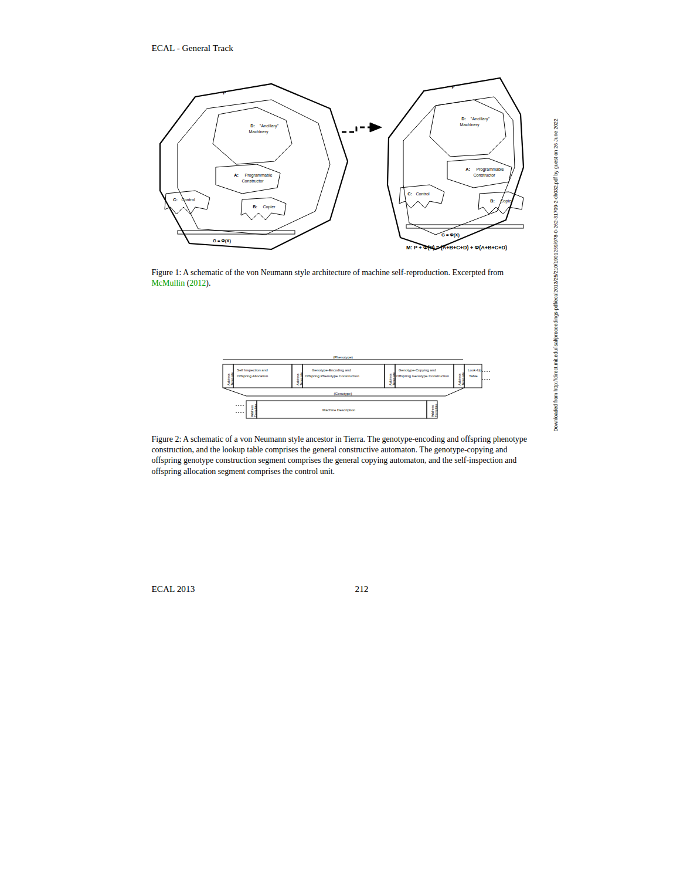ECAL - General Track
Downloaded from http://direct.mit.edu/isal/proceedings-pdf/ecal2013/25/210/1901259/978-0-262-31709-2-ch032.pdf by guest on 26 June 2022
P D: "Ancillary" Machinery A: Programmable Constructor C: Control B: Copier G = Φ(X) P D: "Ancillary" Machinery A: Programmable Constructor C: Control B: Copier G = Φ(X) M: P + Φ(P) = (A+B+C+D) + Φ(A+B+C+D)
Figure 1: A schematic of the von Neumann style architecture of machine self-reproduction. Excerpted from McMullin (2012).
(Phenotype) (Genotype) Self Inspection and Offspring Allocation Genotype-Encoding and Offspring Phenotype Construction Genotype-Copying and Offspring Genotype Construction Look-Up Table Machine Description Address Template Address Template Address Template Address Template Address Template Address Template
Figure 2: A schematic of a von Neumann style ancestor in Tierra. The genotype-encoding and offspring phenotype construction, and the lookup table comprises the general constructive automaton. The genotype-copying and offspring genotype construction segment comprises the general copying automaton, and the self-inspection and offspring allocation segment comprises the control unit.
ECAL 2013
212